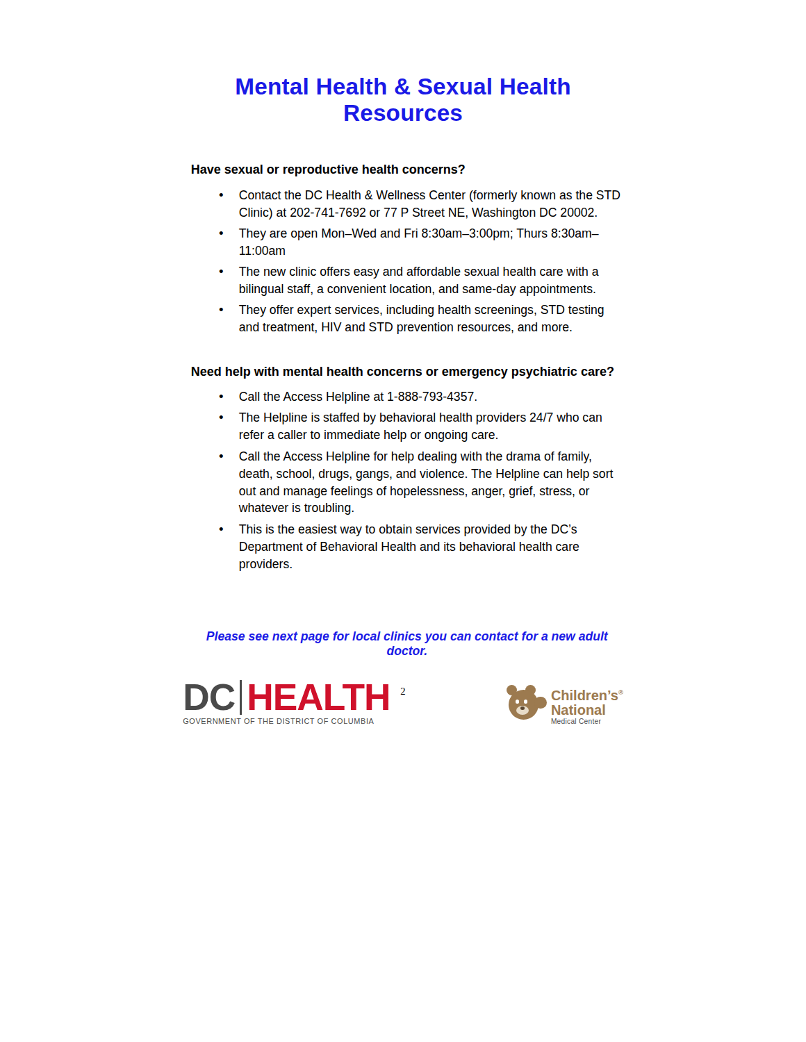Mental Health & Sexual Health Resources
Have sexual or reproductive health concerns?
Contact the DC Health & Wellness Center (formerly known as the STD Clinic) at 202-741-7692 or 77 P Street NE, Washington DC 20002.
They are open Mon–Wed and Fri 8:30am–3:00pm; Thurs 8:30am–11:00am
The new clinic offers easy and affordable sexual health care with a bilingual staff, a convenient location, and same-day appointments.
They offer expert services, including health screenings, STD testing and treatment, HIV and STD prevention resources, and more.
Need help with mental health concerns or emergency psychiatric care?
Call the Access Helpline at 1-888-793-4357.
The Helpline is staffed by behavioral health providers 24/7 who can refer a caller to immediate help or ongoing care.
Call the Access Helpline for help dealing with the drama of family, death, school, drugs, gangs, and violence. The Helpline can help sort out and manage feelings of hopelessness, anger, grief, stress, or whatever is troubling.
This is the easiest way to obtain services provided by the DC’s Department of Behavioral Health and its behavioral health care providers.
Please see next page for local clinics you can contact for a new adult doctor.
DC HEALTH
GOVERNMENT OF THE DISTRICT OF COLUMBIA
2
Children’s®
National
Medical Center